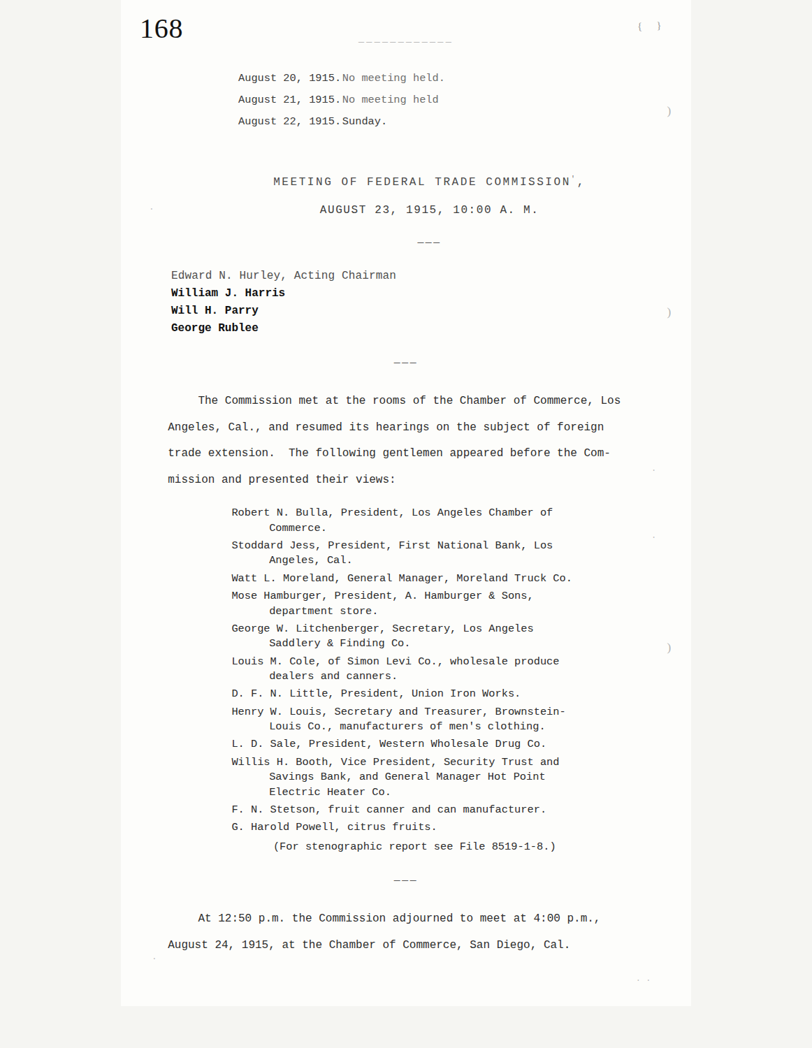168
{    }
)
)
)
·
·
·
·
· ·
————————————
August 20, 1915. No meeting held.
August 21, 1915. No meeting held
August 22, 1915. Sunday.
MEETING OF FEDERAL TRADE COMMISSION',
AUGUST 23, 1915, 10:00 A. M.
———
Edward N. Hurley, Acting Chairman
William J. Harris
Will H. Parry
George Rublee
———
The Commission met at the rooms of the Chamber of Commerce, Los Angeles, Cal., and resumed its hearings on the subject of foreign trade extension. The following gentlemen appeared before the Com‑ mission and presented their views:
Robert N. Bulla, President, Los Angeles Chamber of
Commerce.
Stoddard Jess, President, First National Bank, Los
Angeles, Cal.
Watt L. Moreland, General Manager, Moreland Truck Co.
Mose Hamburger, President, A. Hamburger & Sons,
department store.
George W. Litchenberger, Secretary, Los Angeles
Saddlery & Finding Co.
Louis M. Cole, of Simon Levi Co., wholesale produce
dealers and canners.
D. F. N. Little, President, Union Iron Works.
Henry W. Louis, Secretary and Treasurer, Brownstein‑
Louis Co., manufacturers of men's clothing.
L. D. Sale, President, Western Wholesale Drug Co.
Willis H. Booth, Vice President, Security Trust and
Savings Bank, and General Manager Hot Point
Electric Heater Co.
F. N. Stetson, fruit canner and can manufacturer.
G. Harold Powell, citrus fruits.
(For stenographic report see File 8519‑1‑8.)
———
At 12:50 p.m. the Commission adjourned to meet at 4:00 p.m., August 24, 1915, at the Chamber of Commerce, San Diego, Cal.